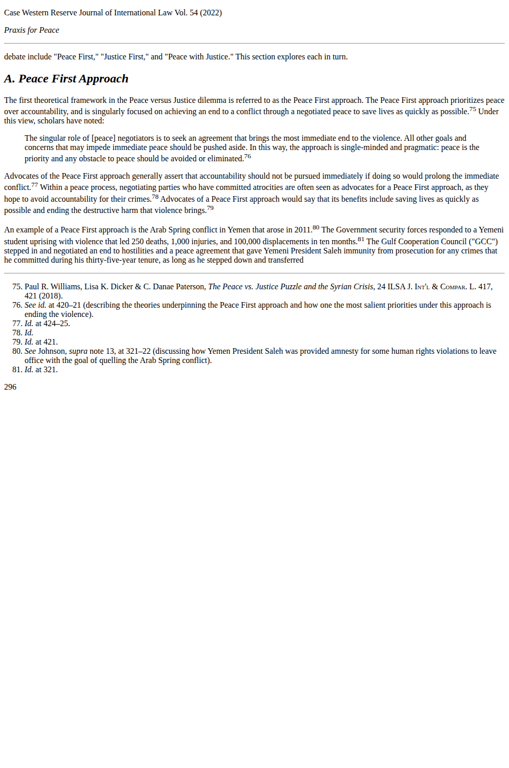Case Western Reserve Journal of International Law Vol. 54 (2022)
Praxis for Peace
debate include "Peace First," "Justice First," and "Peace with Justice." This section explores each in turn.
A. Peace First Approach
The first theoretical framework in the Peace versus Justice dilemma is referred to as the Peace First approach. The Peace First approach prioritizes peace over accountability, and is singularly focused on achieving an end to a conflict through a negotiated peace to save lives as quickly as possible.75 Under this view, scholars have noted:
The singular role of [peace] negotiators is to seek an agreement that brings the most immediate end to the violence. All other goals and concerns that may impede immediate peace should be pushed aside. In this way, the approach is single-minded and pragmatic: peace is the priority and any obstacle to peace should be avoided or eliminated.76
Advocates of the Peace First approach generally assert that accountability should not be pursued immediately if doing so would prolong the immediate conflict.77 Within a peace process, negotiating parties who have committed atrocities are often seen as advocates for a Peace First approach, as they hope to avoid accountability for their crimes.78 Advocates of a Peace First approach would say that its benefits include saving lives as quickly as possible and ending the destructive harm that violence brings.79
An example of a Peace First approach is the Arab Spring conflict in Yemen that arose in 2011.80 The Government security forces responded to a Yemeni student uprising with violence that led 250 deaths, 1,000 injuries, and 100,000 displacements in ten months.81 The Gulf Cooperation Council ("GCC") stepped in and negotiated an end to hostilities and a peace agreement that gave Yemeni President Saleh immunity from prosecution for any crimes that he committed during his thirty-five-year tenure, as long as he stepped down and transferred
Paul R. Williams, Lisa K. Dicker & C. Danae Paterson, The Peace vs. Justice Puzzle and the Syrian Crisis, 24 ILSA J. Int'l & Compar. L. 417, 421 (2018).
See id. at 420–21 (describing the theories underpinning the Peace First approach and how one the most salient priorities under this approach is ending the violence).
Id. at 424–25.
Id.
Id. at 421.
See Johnson, supra note 13, at 321–22 (discussing how Yemen President Saleh was provided amnesty for some human rights violations to leave office with the goal of quelling the Arab Spring conflict).
Id. at 321.
296